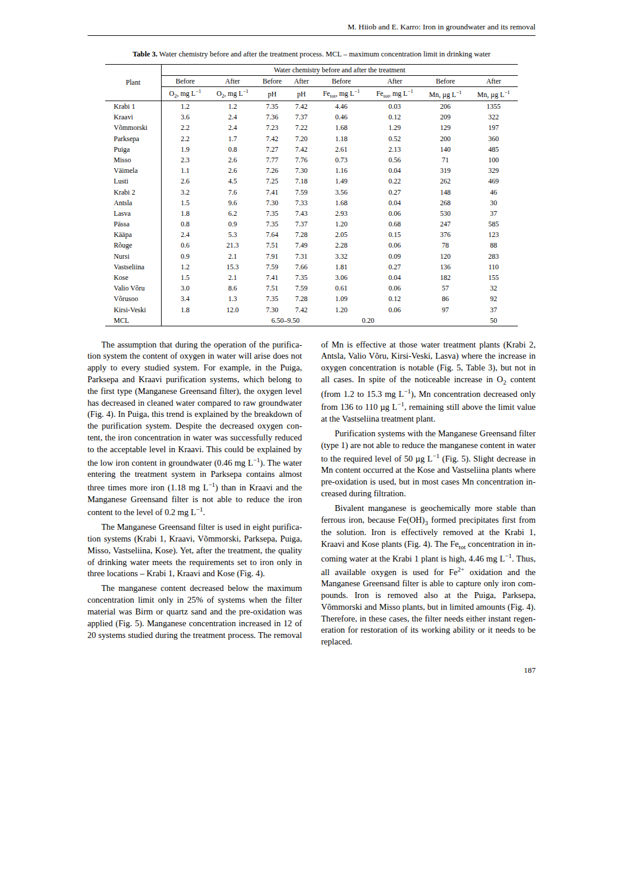M. Hiiob and E. Karro: Iron in groundwater and its removal
Table 3. Water chemistry before and after the treatment process. MCL – maximum concentration limit in drinking water
| Plant | Water chemistry before and after the treatment |
| --- | --- |
| Before | After | Before | After | Before | After | Before | After |
| O 2 , mg L −1 | O 2 , mg L −1 | pH | pH | Fe tot , mg L −1 | Fe tot , mg L −1 | Mn, µg L −1 | Mn, µg L −1 |
| Krabi 1 | 1.2 | 1.2 | 7.35 | 7.42 | 4.46 | 0.03 | 206 | 1355 |
| Kraavi | 3.6 | 2.4 | 7.36 | 7.37 | 0.46 | 0.12 | 209 | 322 |
| Võmmorski | 2.2 | 2.4 | 7.23 | 7.22 | 1.68 | 1.29 | 129 | 197 |
| Parksepa | 2.2 | 1.7 | 7.42 | 7.20 | 1.18 | 0.52 | 200 | 360 |
| Puiga | 1.9 | 0.8 | 7.27 | 7.42 | 2.61 | 2.13 | 140 | 485 |
| Misso | 2.3 | 2.6 | 7.77 | 7.76 | 0.73 | 0.56 | 71 | 100 |
| Väimela | 1.1 | 2.6 | 7.26 | 7.30 | 1.16 | 0.04 | 319 | 329 |
| Lusti | 2.6 | 4.5 | 7.25 | 7.18 | 1.49 | 0.22 | 262 | 469 |
| Krabi 2 | 3.2 | 7.6 | 7.41 | 7.59 | 3.56 | 0.27 | 148 | 46 |
| Antsla | 1.5 | 9.6 | 7.30 | 7.33 | 1.68 | 0.04 | 268 | 30 |
| Lasva | 1.8 | 6.2 | 7.35 | 7.43 | 2.93 | 0.06 | 530 | 37 |
| Pässa | 0.8 | 0.9 | 7.35 | 7.37 | 1.20 | 0.68 | 247 | 585 |
| Kääpa | 2.4 | 5.3 | 7.64 | 7.28 | 2.05 | 0.15 | 376 | 123 |
| Rõuge | 0.6 | 21.3 | 7.51 | 7.49 | 2.28 | 0.06 | 78 | 88 |
| Nursi | 0.9 | 2.1 | 7.91 | 7.31 | 3.32 | 0.09 | 120 | 283 |
| Vastseliina | 1.2 | 15.3 | 7.59 | 7.66 | 1.81 | 0.27 | 136 | 110 |
| Kose | 1.5 | 2.1 | 7.41 | 7.35 | 3.06 | 0.04 | 182 | 155 |
| Valio Võru | 3.0 | 8.6 | 7.51 | 7.59 | 0.61 | 0.06 | 57 | 32 |
| Võrusoo | 3.4 | 1.3 | 7.35 | 7.28 | 1.09 | 0.12 | 86 | 92 |
| Kirsi-Veski | 1.8 | 12.0 | 7.30 | 7.42 | 1.20 | 0.06 | 97 | 37 |
| MCL | | | 6.50–9.50 | 0.20 | | 50 |
The assumption that during the operation of the purification system the content of oxygen in water will arise does not apply to every studied system. For example, in the Puiga, Parksepa and Kraavi purification systems, which belong to the first type (Manganese Greensand filter), the oxygen level has decreased in cleaned water compared to raw groundwater (Fig. 4). In Puiga, this trend is explained by the breakdown of the purification system. Despite the decreased oxygen content, the iron concentration in water was successfully reduced to the acceptable level in Kraavi. This could be explained by the low iron content in groundwater (0.46 mg L−1). The water entering the treatment system in Parksepa contains almost three times more iron (1.18 mg L−1) than in Kraavi and the Manganese Greensand filter is not able to reduce the iron content to the level of 0.2 mg L−1.
The Manganese Greensand filter is used in eight purification systems (Krabi 1, Kraavi, Võmmorski, Parksepa, Puiga, Misso, Vastseliina, Kose). Yet, after the treatment, the quality of drinking water meets the requirements set to iron only in three locations – Krabi 1, Kraavi and Kose (Fig. 4).
The manganese content decreased below the maximum concentration limit only in 25% of systems when the filter material was Birm or quartz sand and the pre-oxidation was applied (Fig. 5). Manganese concentration increased in 12 of 20 systems studied during the treatment process. The removal of Mn is effective at those water treatment plants (Krabi 2, Antsla, Valio Võru, Kirsi-Veski, Lasva) where the increase in oxygen concentration is notable (Fig. 5, Table 3), but not in all cases. In spite of the noticeable increase in O2 content (from 1.2 to 15.3 mg L−1), Mn concentration decreased only from 136 to 110 µg L−1, remaining still above the limit value at the Vastseliina treatment plant.
Purification systems with the Manganese Greensand filter (type 1) are not able to reduce the manganese content in water to the required level of 50 µg L−1 (Fig. 5). Slight decrease in Mn content occurred at the Kose and Vastseliina plants where pre-oxidation is used, but in most cases Mn concentration increased during filtration.
Bivalent manganese is geochemically more stable than ferrous iron, because Fe(OH)3 formed precipitates first from the solution. Iron is effectively removed at the Krabi 1, Kraavi and Kose plants (Fig. 4). The Fetot concentration in incoming water at the Krabi 1 plant is high, 4.46 mg L−1. Thus, all available oxygen is used for Fe2+ oxidation and the Manganese Greensand filter is able to capture only iron compounds. Iron is removed also at the Puiga, Parksepa, Võmmorski and Misso plants, but in limited amounts (Fig. 4). Therefore, in these cases, the filter needs either instant regeneration for restoration of its working ability or it needs to be replaced.
187